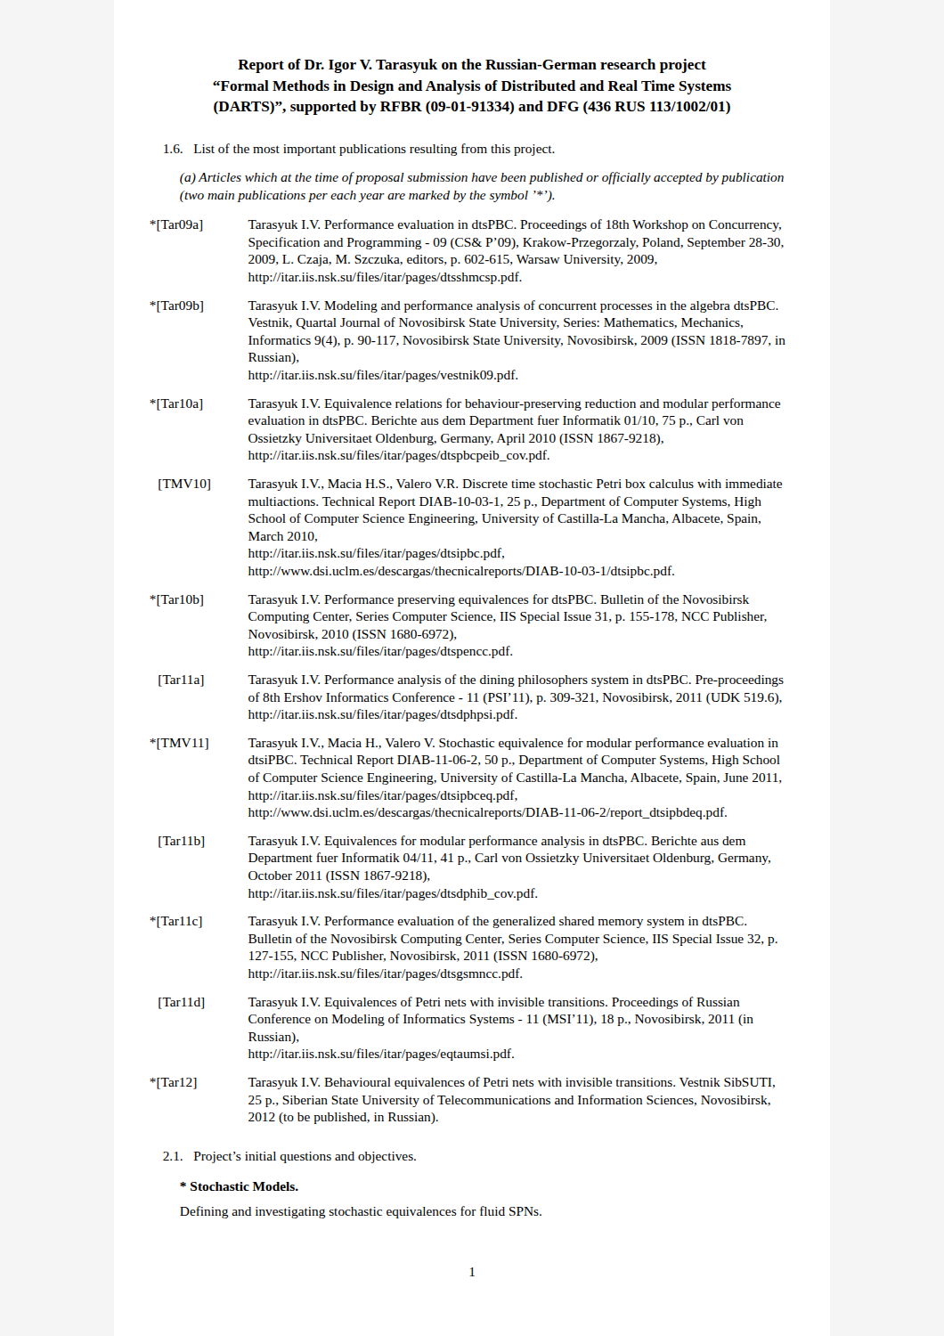Report of Dr. Igor V. Tarasyuk on the Russian-German research project
“Formal Methods in Design and Analysis of Distributed and Real Time Systems
(DARTS)”, supported by RFBR (09-01-91334) and DFG (436 RUS 113/1002/01)
1.6. List of the most important publications resulting from this project.
(a) Articles which at the time of proposal submission have been published or officially accepted by publication (two main publications per each year are marked by the symbol ’*’).
*[Tar09a] Tarasyuk I.V. Performance evaluation in dtsPBC. Proceedings of 18th Workshop on Concurrency, Specification and Programming - 09 (CS& P’09), Krakow-Przegorzaly, Poland, September 28-30, 2009, L. Czaja, M. Szczuka, editors, p. 602-615, Warsaw University, 2009,
http://itar.iis.nsk.su/files/itar/pages/dtsshmcsp.pdf.
*[Tar09b] Tarasyuk I.V. Modeling and performance analysis of concurrent processes in the algebra dtsPBC. Vestnik, Quartal Journal of Novosibirsk State University, Series: Mathematics, Mechanics, Informatics 9(4), p. 90-117, Novosibirsk State University, Novosibirsk, 2009 (ISSN 1818-7897, in Russian),
http://itar.iis.nsk.su/files/itar/pages/vestnik09.pdf.
*[Tar10a] Tarasyuk I.V. Equivalence relations for behaviour-preserving reduction and modular performance evaluation in dtsPBC. Berichte aus dem Department fuer Informatik 01/10, 75 p., Carl von Ossietzky Universitaet Oldenburg, Germany, April 2010 (ISSN 1867-9218),
http://itar.iis.nsk.su/files/itar/pages/dtspbcpeib_cov.pdf.
[TMV10] Tarasyuk I.V., Macia H.S., Valero V.R. Discrete time stochastic Petri box calculus with immediate multiactions. Technical Report DIAB-10-03-1, 25 p., Department of Computer Systems, High School of Computer Science Engineering, University of Castilla-La Mancha, Albacete, Spain, March 2010,
http://itar.iis.nsk.su/files/itar/pages/dtsipbc.pdf,
http://www.dsi.uclm.es/descargas/thecnicalreports/DIAB-10-03-1/dtsipbc.pdf.
*[Tar10b] Tarasyuk I.V. Performance preserving equivalences for dtsPBC. Bulletin of the Novosibirsk Computing Center, Series Computer Science, IIS Special Issue 31, p. 155-178, NCC Publisher, Novosibirsk, 2010 (ISSN 1680-6972),
http://itar.iis.nsk.su/files/itar/pages/dtspencc.pdf.
[Tar11a] Tarasyuk I.V. Performance analysis of the dining philosophers system in dtsPBC. Pre-proceedings of 8th Ershov Informatics Conference - 11 (PSI’11), p. 309-321, Novosibirsk, 2011 (UDK 519.6),
http://itar.iis.nsk.su/files/itar/pages/dtsdphpsi.pdf.
*[TMV11] Tarasyuk I.V., Macia H., Valero V. Stochastic equivalence for modular performance evaluation in dtsiPBC. Technical Report DIAB-11-06-2, 50 p., Department of Computer Systems, High School of Computer Science Engineering, University of Castilla-La Mancha, Albacete, Spain, June 2011,
http://itar.iis.nsk.su/files/itar/pages/dtsipbceq.pdf,
http://www.dsi.uclm.es/descargas/thecnicalreports/DIAB-11-06-2/report_dtsipbdeq.pdf.
[Tar11b] Tarasyuk I.V. Equivalences for modular performance analysis in dtsPBC. Berichte aus dem Department fuer Informatik 04/11, 41 p., Carl von Ossietzky Universitaet Oldenburg, Germany, October 2011 (ISSN 1867-9218),
http://itar.iis.nsk.su/files/itar/pages/dtsdphib_cov.pdf.
*[Tar11c] Tarasyuk I.V. Performance evaluation of the generalized shared memory system in dtsPBC. Bulletin of the Novosibirsk Computing Center, Series Computer Science, IIS Special Issue 32, p. 127-155, NCC Publisher, Novosibirsk, 2011 (ISSN 1680-6972),
http://itar.iis.nsk.su/files/itar/pages/dtsgsmncc.pdf.
[Tar11d] Tarasyuk I.V. Equivalences of Petri nets with invisible transitions. Proceedings of Russian Conference on Modeling of Informatics Systems - 11 (MSI’11), 18 p., Novosibirsk, 2011 (in Russian),
http://itar.iis.nsk.su/files/itar/pages/eqtaumsi.pdf.
*[Tar12] Tarasyuk I.V. Behavioural equivalences of Petri nets with invisible transitions. Vestnik SibSUTI, 25 p., Siberian State University of Telecommunications and Information Sciences, Novosibirsk, 2012 (to be published, in Russian).
2.1. Project’s initial questions and objectives.
* Stochastic Models.
Defining and investigating stochastic equivalences for fluid SPNs.
1